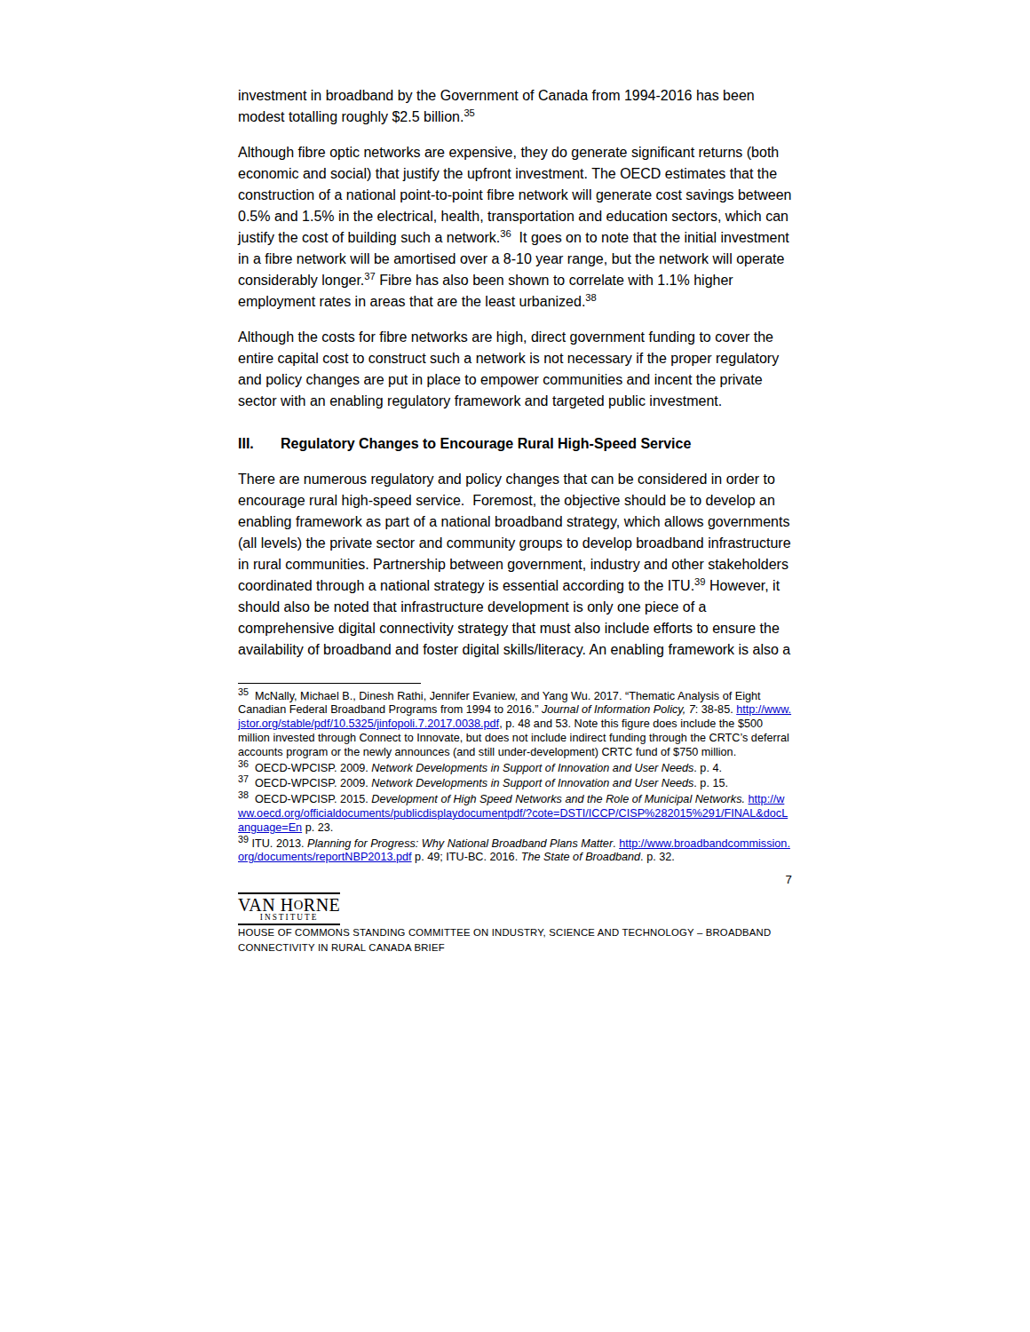investment in broadband by the Government of Canada from 1994-2016 has been modest totalling roughly $2.5 billion.35
Although fibre optic networks are expensive, they do generate significant returns (both economic and social) that justify the upfront investment. The OECD estimates that the construction of a national point-to-point fibre network will generate cost savings between 0.5% and 1.5% in the electrical, health, transportation and education sectors, which can justify the cost of building such a network.36 It goes on to note that the initial investment in a fibre network will be amortised over a 8-10 year range, but the network will operate considerably longer.37 Fibre has also been shown to correlate with 1.1% higher employment rates in areas that are the least urbanized.38
Although the costs for fibre networks are high, direct government funding to cover the entire capital cost to construct such a network is not necessary if the proper regulatory and policy changes are put in place to empower communities and incent the private sector with an enabling regulatory framework and targeted public investment.
III. Regulatory Changes to Encourage Rural High-Speed Service
There are numerous regulatory and policy changes that can be considered in order to encourage rural high-speed service. Foremost, the objective should be to develop an enabling framework as part of a national broadband strategy, which allows governments (all levels) the private sector and community groups to develop broadband infrastructure in rural communities. Partnership between government, industry and other stakeholders coordinated through a national strategy is essential according to the ITU.39 However, it should also be noted that infrastructure development is only one piece of a comprehensive digital connectivity strategy that must also include efforts to ensure the availability of broadband and foster digital skills/literacy. An enabling framework is also a
35 McNally, Michael B., Dinesh Rathi, Jennifer Evaniew, and Yang Wu. 2017. “Thematic Analysis of Eight Canadian Federal Broadband Programs from 1994 to 2016.” Journal of Information Policy, 7: 38-85. http://www.jstor.org/stable/pdf/10.5325/jinfopoli.7.2017.0038.pdf, p. 48 and 53. Note this figure does include the $500 million invested through Connect to Innovate, but does not include indirect funding through the CRTC’s deferral accounts program or the newly announces (and still under-development) CRTC fund of $750 million.
36 OECD-WPCISP. 2009. Network Developments in Support of Innovation and User Needs. p. 4.
37 OECD-WPCISP. 2009. Network Developments in Support of Innovation and User Needs. p. 15.
38 OECD-WPCISP. 2015. Development of High Speed Networks and the Role of Municipal Networks. http://www.oecd.org/officialdocuments/publicdisplaydocumentpdf/?cote=DSTI/ICCP/CISP%282015%291/FINAL&docLanguage=En p. 23.
39 ITU. 2013. Planning for Progress: Why National Broadband Plans Matter. http://www.broadbandcommission.org/documents/reportNBP2013.pdf p. 49; ITU-BC. 2016. The State of Broadband. p. 32.
7
VAN HORNE INSTITUTE
HOUSE OF COMMONS STANDING COMMITTEE ON INDUSTRY, SCIENCE AND TECHNOLOGY – BROADBAND CONNECTIVITY IN RURAL CANADA BRIEF